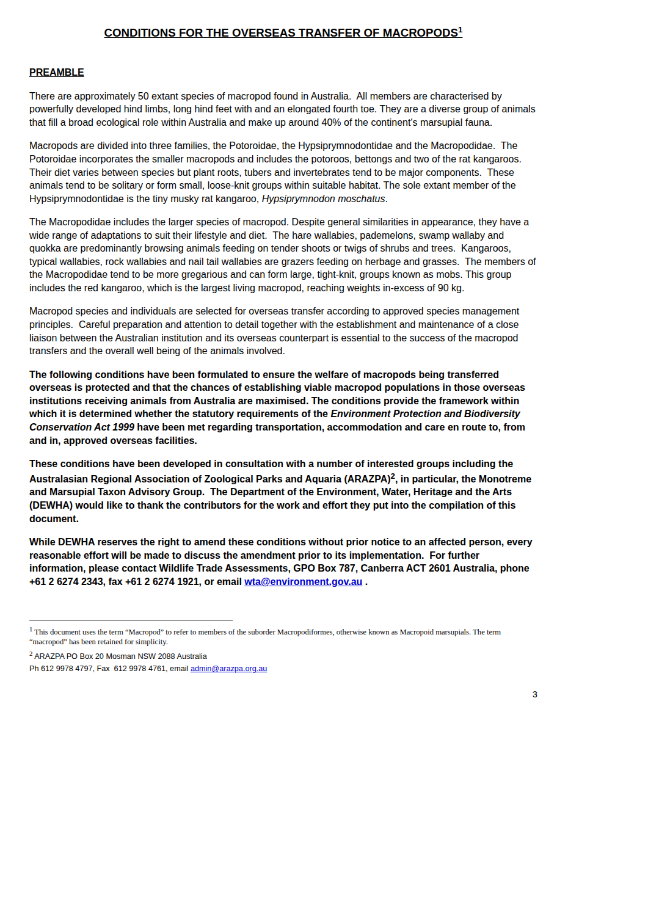CONDITIONS FOR THE OVERSEAS TRANSFER OF MACROPODS1
PREAMBLE
There are approximately 50 extant species of macropod found in Australia. All members are characterised by powerfully developed hind limbs, long hind feet with and an elongated fourth toe. They are a diverse group of animals that fill a broad ecological role within Australia and make up around 40% of the continent's marsupial fauna.
Macropods are divided into three families, the Potoroidae, the Hypsiprymnodontidae and the Macropodidae. The Potoroidae incorporates the smaller macropods and includes the potoroos, bettongs and two of the rat kangaroos. Their diet varies between species but plant roots, tubers and invertebrates tend to be major components. These animals tend to be solitary or form small, loose-knit groups within suitable habitat. The sole extant member of the Hypsiprymnodontidae is the tiny musky rat kangaroo, Hypsiprymnodon moschatus.
The Macropodidae includes the larger species of macropod. Despite general similarities in appearance, they have a wide range of adaptations to suit their lifestyle and diet. The hare wallabies, pademelons, swamp wallaby and quokka are predominantly browsing animals feeding on tender shoots or twigs of shrubs and trees. Kangaroos, typical wallabies, rock wallabies and nail tail wallabies are grazers feeding on herbage and grasses. The members of the Macropodidae tend to be more gregarious and can form large, tight-knit, groups known as mobs. This group includes the red kangaroo, which is the largest living macropod, reaching weights in-excess of 90 kg.
Macropod species and individuals are selected for overseas transfer according to approved species management principles. Careful preparation and attention to detail together with the establishment and maintenance of a close liaison between the Australian institution and its overseas counterpart is essential to the success of the macropod transfers and the overall well being of the animals involved.
The following conditions have been formulated to ensure the welfare of macropods being transferred overseas is protected and that the chances of establishing viable macropod populations in those overseas institutions receiving animals from Australia are maximised. The conditions provide the framework within which it is determined whether the statutory requirements of the Environment Protection and Biodiversity Conservation Act 1999 have been met regarding transportation, accommodation and care en route to, from and in, approved overseas facilities.
These conditions have been developed in consultation with a number of interested groups including the Australasian Regional Association of Zoological Parks and Aquaria (ARAZPA)2, in particular, the Monotreme and Marsupial Taxon Advisory Group. The Department of the Environment, Water, Heritage and the Arts (DEWHA) would like to thank the contributors for the work and effort they put into the compilation of this document.
While DEWHA reserves the right to amend these conditions without prior notice to an affected person, every reasonable effort will be made to discuss the amendment prior to its implementation. For further information, please contact Wildlife Trade Assessments, GPO Box 787, Canberra ACT 2601 Australia, phone +61 2 6274 2343, fax +61 2 6274 1921, or email wta@environment.gov.au .
1 This document uses the term “Macropod” to refer to members of the suborder Macropodiformes, otherwise known as Macropoid marsupials. The term “macropod” has been retained for simplicity.
2 ARAZPA PO Box 20 Mosman NSW 2088 Australia
Ph 612 9978 4797, Fax 612 9978 4761, email admin@arazpa.org.au
3